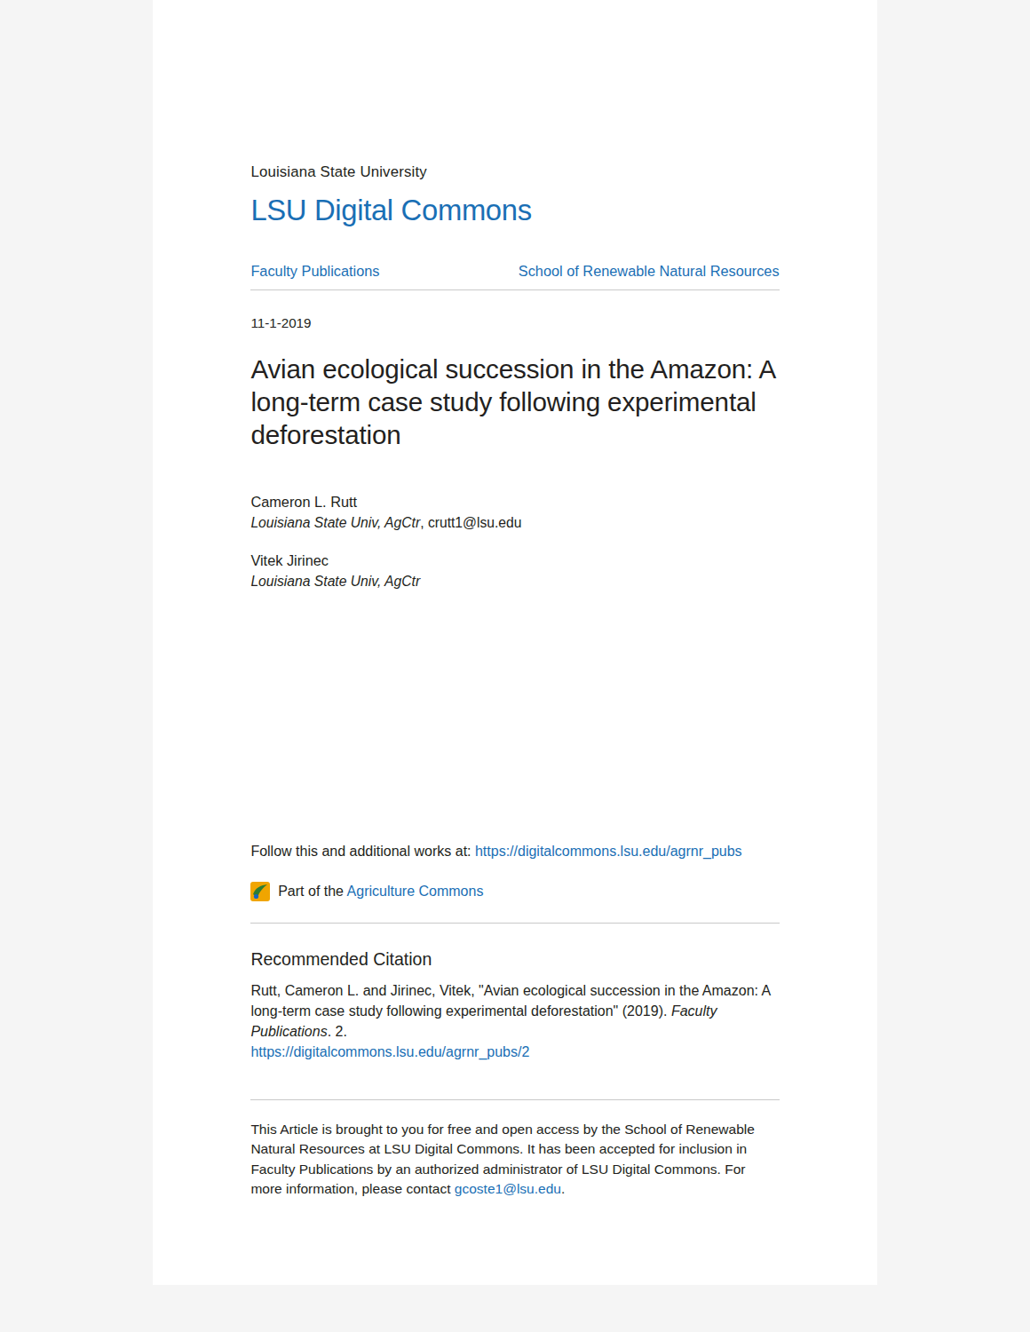Louisiana State University
LSU Digital Commons
Faculty Publications School of Renewable Natural Resources
11-1-2019
Avian ecological succession in the Amazon: A long-term case study following experimental deforestation
Cameron L. Rutt Louisiana State Univ, AgCtr, crutt1@lsu.edu
Vitek Jirinec Louisiana State Univ, AgCtr
Follow this and additional works at: https://digitalcommons.lsu.edu/agrnr_pubs
Part of the Agriculture Commons
Recommended Citation
Rutt, Cameron L. and Jirinec, Vitek, "Avian ecological succession in the Amazon: A long-term case study following experimental deforestation" (2019). Faculty Publications. 2.
https://digitalcommons.lsu.edu/agrnr_pubs/2
This Article is brought to you for free and open access by the School of Renewable Natural Resources at LSU Digital Commons. It has been accepted for inclusion in Faculty Publications by an authorized administrator of LSU Digital Commons. For more information, please contact gcoste1@lsu.edu.